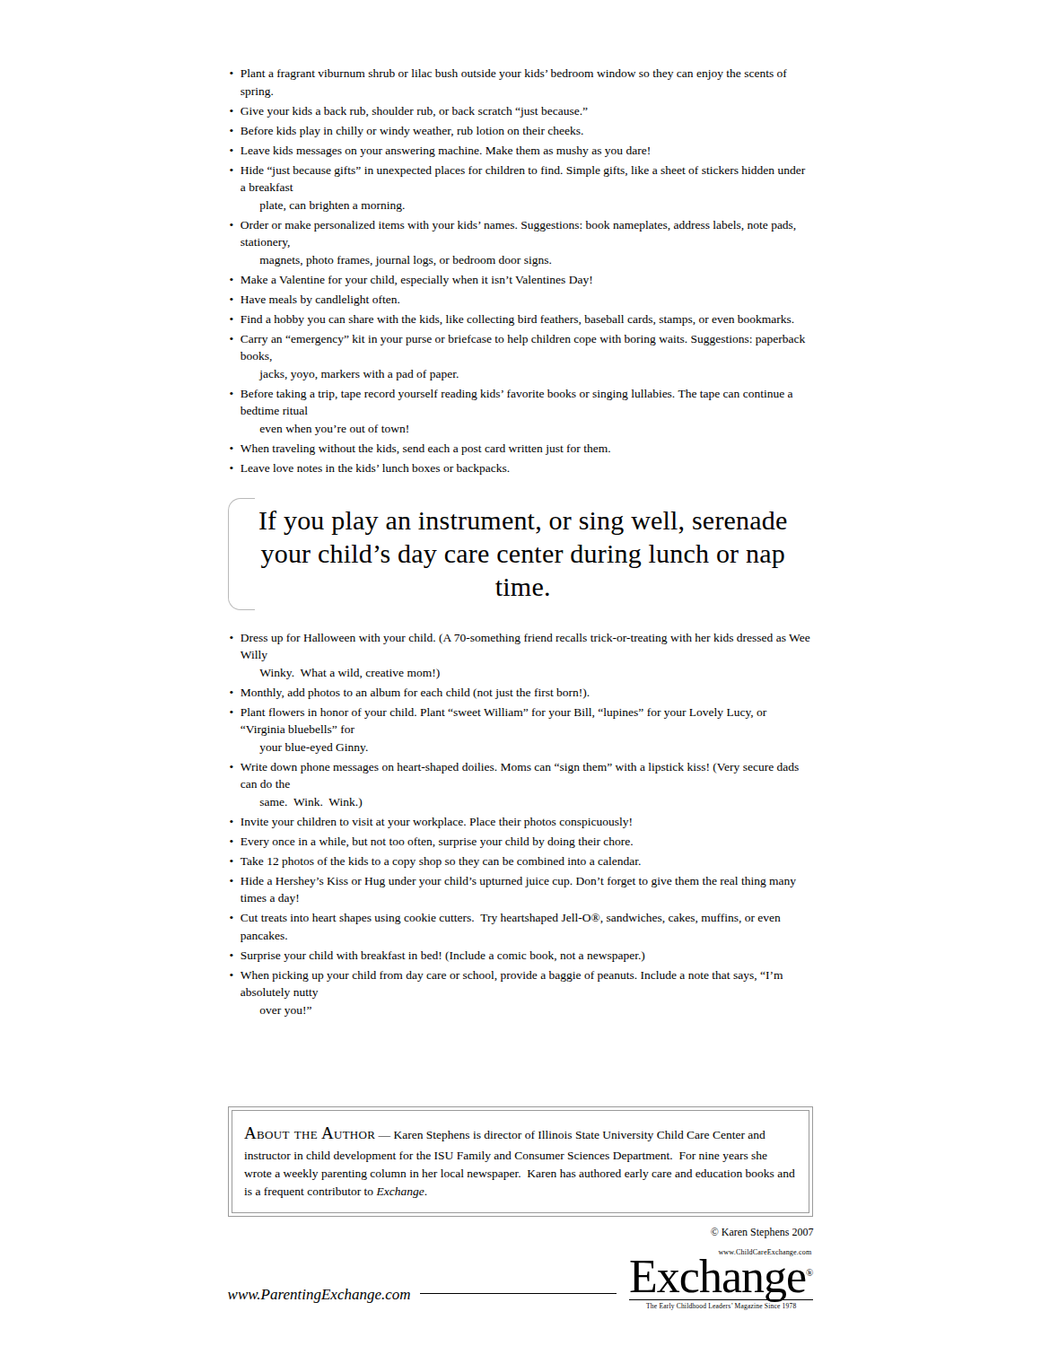Plant a fragrant viburnum shrub or lilac bush outside your kids’ bedroom window so they can enjoy the scents of spring.
Give your kids a back rub, shoulder rub, or back scratch “just because.”
Before kids play in chilly or windy weather, rub lotion on their cheeks.
Leave kids messages on your answering machine. Make them as mushy as you dare!
Hide “just because gifts” in unexpected places for children to find. Simple gifts, like a sheet of stickers hidden under a breakfast plate, can brighten a morning.
Order or make personalized items with your kids’ names. Suggestions: book nameplates, address labels, note pads, stationery, magnets, photo frames, journal logs, or bedroom door signs.
Make a Valentine for your child, especially when it isn’t Valentines Day!
Have meals by candlelight often.
Find a hobby you can share with the kids, like collecting bird feathers, baseball cards, stamps, or even bookmarks.
Carry an “emergency” kit in your purse or briefcase to help children cope with boring waits. Suggestions: paperback books, jacks, yoyo, markers with a pad of paper.
Before taking a trip, tape record yourself reading kids’ favorite books or singing lullabies. The tape can continue a bedtime ritual even when you’re out of town!
When traveling without the kids, send each a post card written just for them.
Leave love notes in the kids’ lunch boxes or backpacks.
If you play an instrument, or sing well, serenade your child’s day care center during lunch or nap time.
Dress up for Halloween with your child. (A 70-something friend recalls trick-or-treating with her kids dressed as Wee Willy Winky. What a wild, creative mom!)
Monthly, add photos to an album for each child (not just the first born!).
Plant flowers in honor of your child. Plant “sweet William” for your Bill, “lupines” for your Lovely Lucy, or “Virginia bluebells” for your blue-eyed Ginny.
Write down phone messages on heart-shaped doilies. Moms can “sign them” with a lipstick kiss! (Very secure dads can do the same. Wink. Wink.)
Invite your children to visit at your workplace. Place their photos conspicuously!
Every once in a while, but not too often, surprise your child by doing their chore.
Take 12 photos of the kids to a copy shop so they can be combined into a calendar.
Hide a Hershey’s Kiss or Hug under your child’s upturned juice cup. Don’t forget to give them the real thing many times a day!
Cut treats into heart shapes using cookie cutters. Try heartshaped Jell-O®, sandwiches, cakes, muffins, or even pancakes.
Surprise your child with breakfast in bed! (Include a comic book, not a newspaper.)
When picking up your child from day care or school, provide a baggie of peanuts. Include a note that says, “I’m absolutely nutty over you!”
About the Author — Karen Stephens is director of Illinois State University Child Care Center and instructor in child development for the ISU Family and Consumer Sciences Department. For nine years she wrote a weekly parenting column in her local newspaper. Karen has authored early care and education books and is a frequent contributor to Exchange.
© Karen Stephens 2007
www.ParentingExchange.com
www.ChildCareExchange.com
Exchange®
The Early Childhood Leaders’ Magazine Since 1978